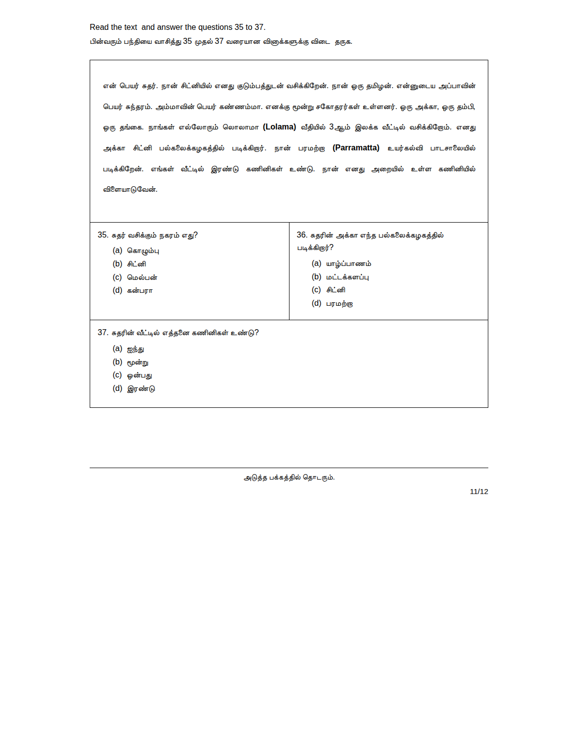Read the text and answer the questions 35 to 37.
பின்வரும் பந்தியை வாசித்து 35 முதல் 37 வரையான வினாக்களுக்கு விடை தருக.
என் பெயர் சுதர். நான் சிட்னியில் எனது குடும்பத்துடன் வசிக்கிறேன். நான் ஒரு தமிழன். என்னுடைய அப்பாவின் பெயர் சுந்தரம். அம்மாவின் பெயர் கண்ணம்மா. எனக்கு மூன்று சகோதரர்கள் உள்ளனர். ஒரு அக்கா, ஒரு தம்பி, ஒரு தங்கை. நாங்கள் எல்லோரும் லொலாமா (Lolama) வீதியில் 3ஆம் இலக்க வீட்டில் வசிக்கிறோம். எனது அக்கா சிட்னி பல்கலைக்கழகத்தில் படிக்கிறார். நான் பரமற்றா (Parramatta) உயர்கல்வி பாடசாலையில் படிக்கிறேன். எங்கள் வீட்டில் இரண்டு கணினிகள் உண்டு. நான் எனது அறையில் உள்ள கணினியில் விளையாடுவேன்.
35. சுதர் வசிக்கும் நகரம் எது?
(a) கொழும்பு
(b) சிட்னி
(c) மெல்பன்
(d) கன்பரா
36. சுதரின் அக்கா எந்த பல்கலைக்கழகத்தில் படிக்கிறார்?
(a) யாழ்ப்பாணம்
(b) மட்டக்களப்பு
(c) சிட்னி
(d) பரமற்றா
37. சுதரின் வீட்டில் எத்தனை கணினிகள் உண்டு?
(a) ஐந்து
(b) மூன்று
(c) ஒன்பது
(d) இரண்டு
அடுத்த பக்கத்தில் தொடரும்.
11/12